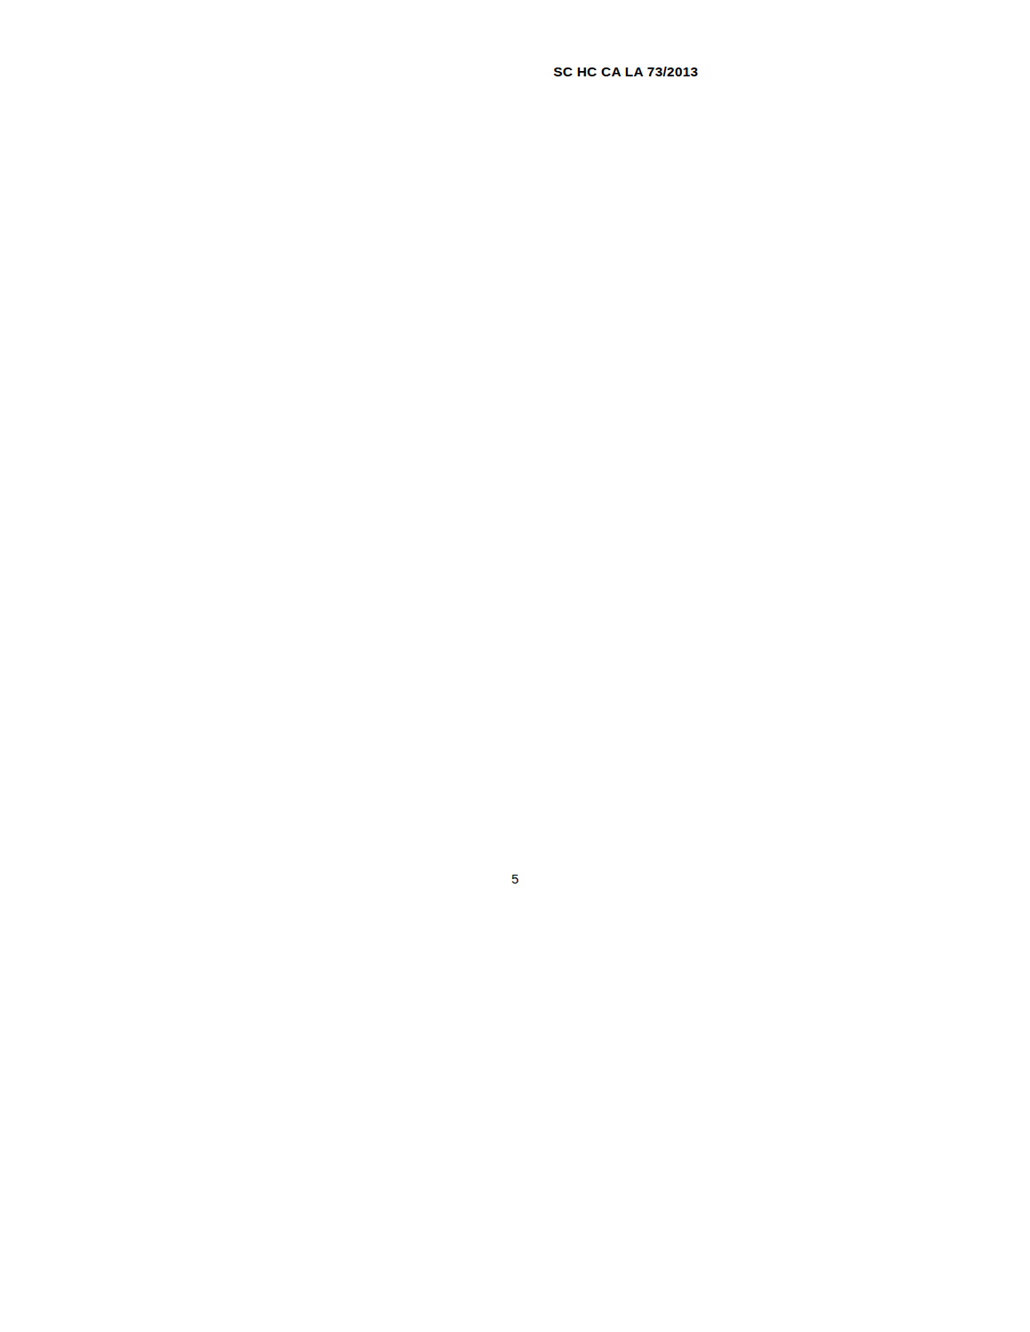SC HC CA LA 73/2013
5